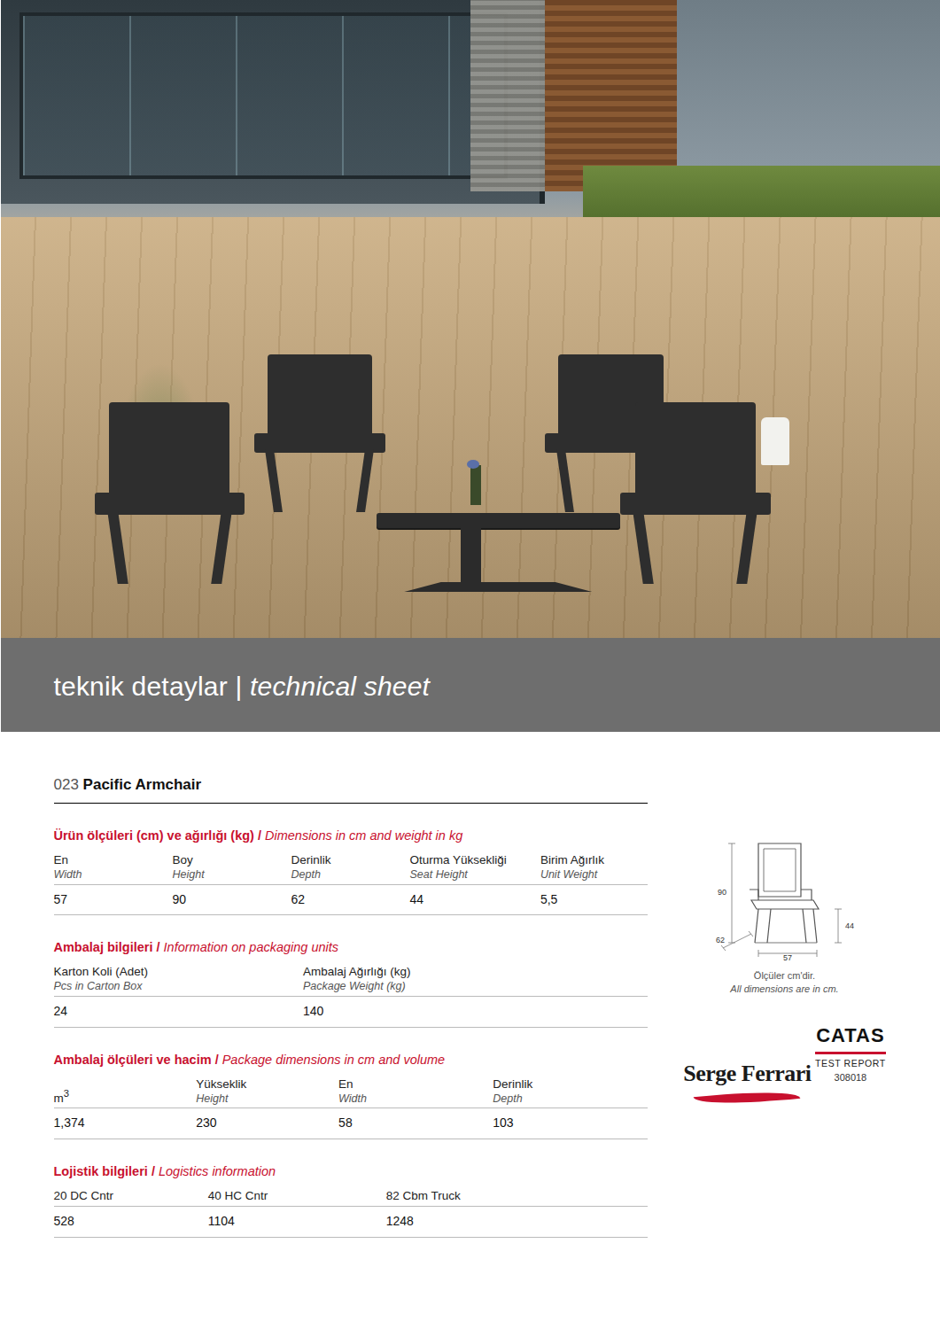teknik detaylar | technical sheet
023 Pacific Armchair
Ürün ölçüleri (cm) ve ağırlığı (kg) / Dimensions in cm and weight in kg
| En Width | Boy Height | Derinlik Depth | Oturma Yüksekliği Seat Height | Birim Ağırlık Unit Weight |
| --- | --- | --- | --- | --- |
| 57 | 90 | 62 | 44 | 5,5 |
Ambalaj bilgileri / Information on packaging units
| Karton Koli (Adet) Pcs in Carton Box | Ambalaj Ağırlığı (kg) Package Weight (kg) |
| --- | --- |
| 24 | 140 |
Ambalaj ölçüleri ve hacim / Package dimensions in cm and volume
| m 3 | Yükseklik Height | En Width | Derinlik Depth |
| --- | --- | --- | --- |
| 1,374 | 230 | 58 | 103 |
Lojistik bilgileri / Logistics information
| 20 DC Cntr | 40 HC Cntr | 82 Cbm Truck |
| --- | --- | --- |
| 528 | 1104 | 1248 |
90 44 57 62
Ölçüler cm'dir.
All dimensions are in cm.
Serge Ferrari
CATAS
TEST REPORT
308018